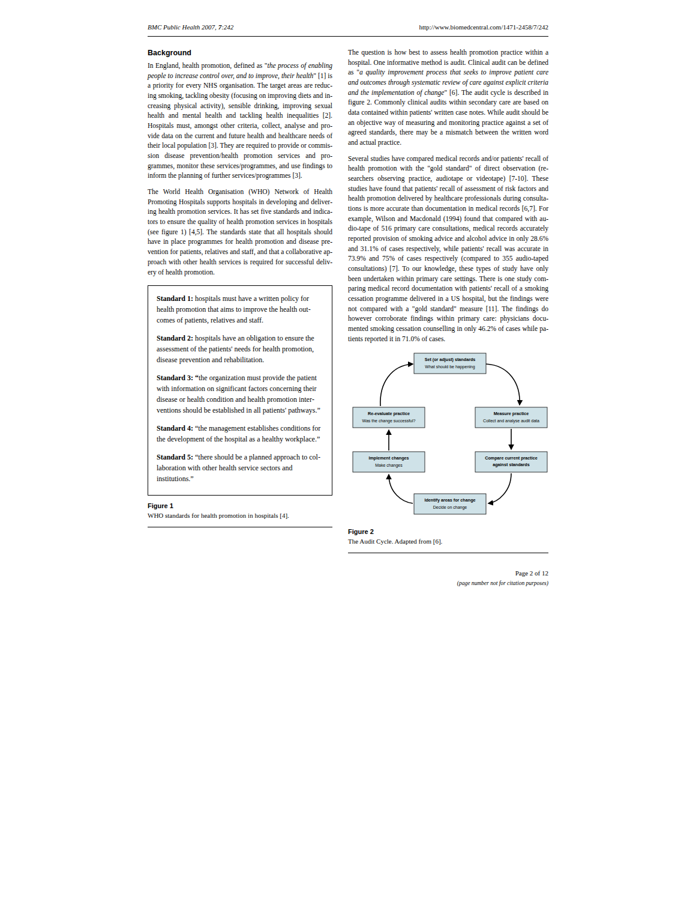BMC Public Health 2007, 7:242
http://www.biomedcentral.com/1471-2458/7/242
Background
In England, health promotion, defined as "the process of enabling people to increase control over, and to improve, their health" [1] is a priority for every NHS organisation. The target areas are reducing smoking, tackling obesity (focusing on improving diets and increasing physical activity), sensible drinking, improving sexual health and mental health and tackling health inequalities [2]. Hospitals must, amongst other criteria, collect, analyse and provide data on the current and future health and healthcare needs of their local population [3]. They are required to provide or commission disease prevention/health promotion services and programmes, monitor these services/programmes, and use findings to inform the planning of further services/programmes [3].
The World Health Organisation (WHO) Network of Health Promoting Hospitals supports hospitals in developing and delivering health promotion services. It has set five standards and indicators to ensure the quality of health promotion services in hospitals (see figure 1) [4,5]. The standards state that all hospitals should have in place programmes for health promotion and disease prevention for patients, relatives and staff, and that a collaborative approach with other health services is required for successful delivery of health promotion.
Standard 1: hospitals must have a written policy for health promotion that aims to improve the health outcomes of patients, relatives and staff.
Standard 2: hospitals have an obligation to ensure the assessment of the patients' needs for health promotion, disease prevention and rehabilitation.
Standard 3: “the organization must provide the patient with information on significant factors concerning their disease or health condition and health promotion interventions should be established in all patients' pathways.”
Standard 4: “the management establishes conditions for the development of the hospital as a healthy workplace.”
Standard 5: “there should be a planned approach to collaboration with other health service sectors and institutions.”
Figure 1 WHO standards for health promotion in hospitals [4].
The question is how best to assess health promotion practice within a hospital. One informative method is audit. Clinical audit can be defined as "a quality improvement process that seeks to improve patient care and outcomes through systematic review of care against explicit criteria and the implementation of change" [6]. The audit cycle is described in figure 2. Commonly clinical audits within secondary care are based on data contained within patients' written case notes. While audit should be an objective way of measuring and monitoring practice against a set of agreed standards, there may be a mismatch between the written word and actual practice.
Several studies have compared medical records and/or patients' recall of health promotion with the "gold standard" of direct observation (researchers observing practice, audiotape or videotape) [7-10]. These studies have found that patients' recall of assessment of risk factors and health promotion delivered by healthcare professionals during consultations is more accurate than documentation in medical records [6,7]. For example, Wilson and Macdonald (1994) found that compared with audio-tape of 516 primary care consultations, medical records accurately reported provision of smoking advice and alcohol advice in only 28.6% and 31.1% of cases respectively, while patients' recall was accurate in 73.9% and 75% of cases respectively (compared to 355 audio-taped consultations) [7]. To our knowledge, these types of study have only been undertaken within primary care settings. There is one study comparing medical record documentation with patients' recall of a smoking cessation programme delivered in a US hospital, but the findings were not compared with a "gold standard" measure [11]. The findings do however corroborate findings within primary care: physicians documented smoking cessation counselling in only 46.2% of cases while patients reported it in 71.0% of cases.
Set (or adjust) standards What should be happening Measure practice Collect and analyse audit data Compare current practice against standards Identify areas for change Decide on change Implement changes Make changes Re-evaluate practice Was the change successful?
Figure 2 The Audit Cycle. Adapted from [6].
Page 2 of 12
(page number not for citation purposes)